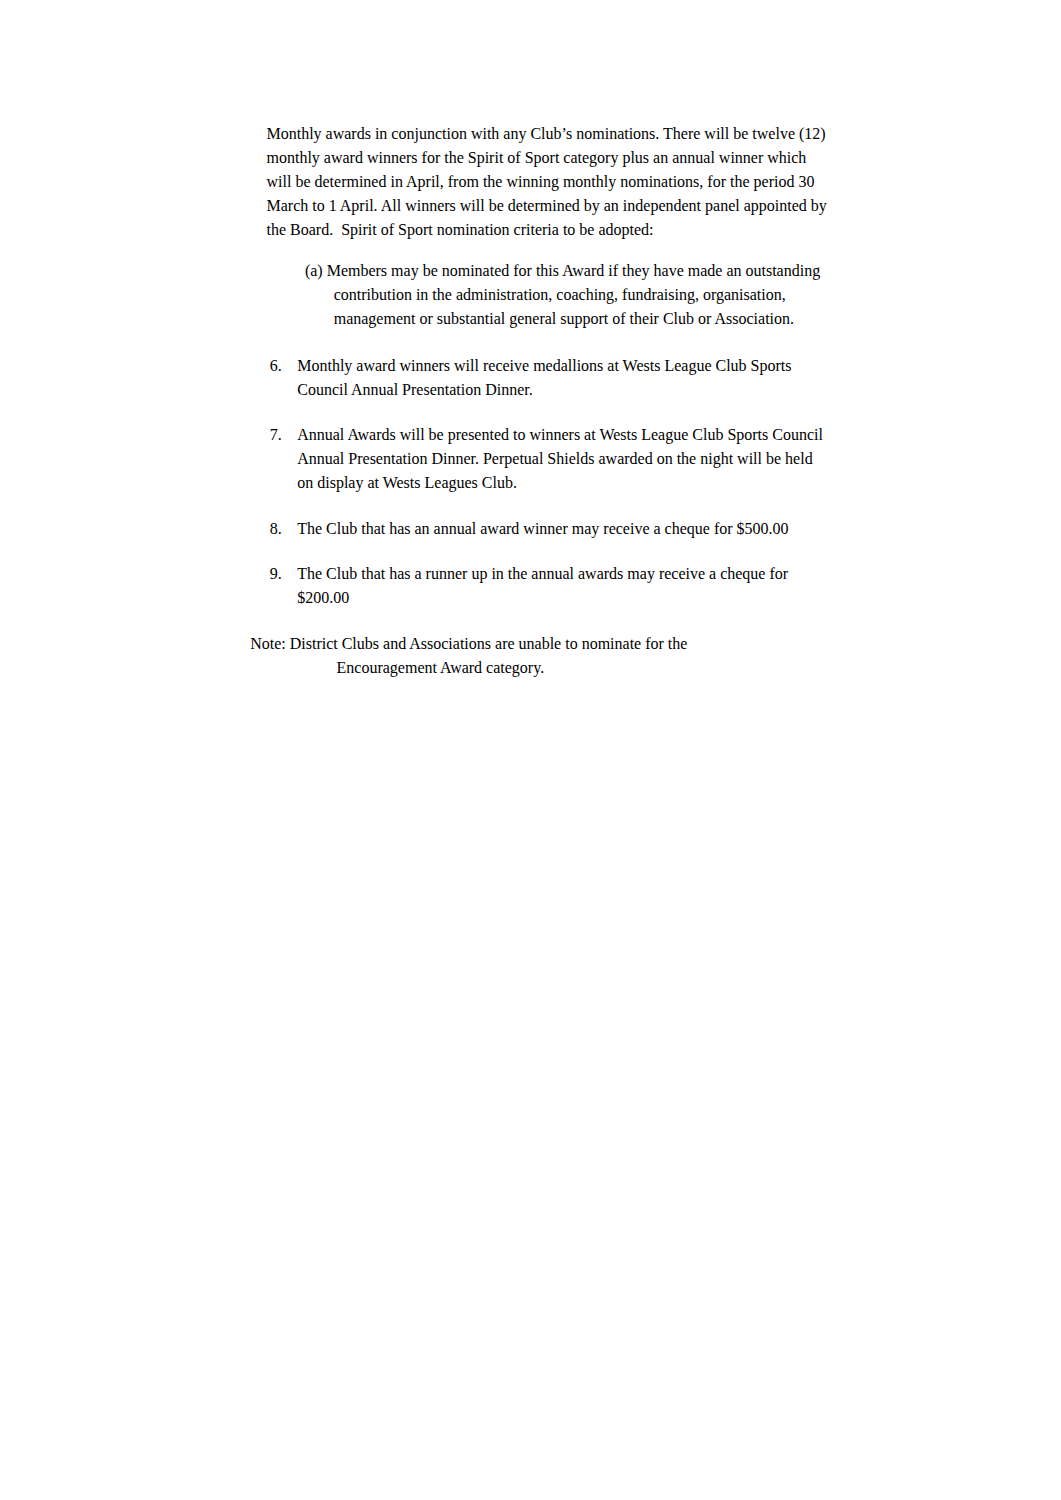Monthly awards in conjunction with any Club’s nominations. There will be twelve (12) monthly award winners for the Spirit of Sport category plus an annual winner which will be determined in April, from the winning monthly nominations, for the period 30 March to 1 April. All winners will be determined by an independent panel appointed by the Board. Spirit of Sport nomination criteria to be adopted:
(a) Members may be nominated for this Award if they have made an outstanding contribution in the administration, coaching, fundraising, organisation, management or substantial general support of their Club or Association.
Monthly award winners will receive medallions at Wests League Club Sports Council Annual Presentation Dinner.
Annual Awards will be presented to winners at Wests League Club Sports Council Annual Presentation Dinner. Perpetual Shields awarded on the night will be held on display at Wests Leagues Club.
The Club that has an annual award winner may receive a cheque for $500.00
The Club that has a runner up in the annual awards may receive a cheque for $200.00
Note: District Clubs and Associations are unable to nominate for the Encouragement Award category.